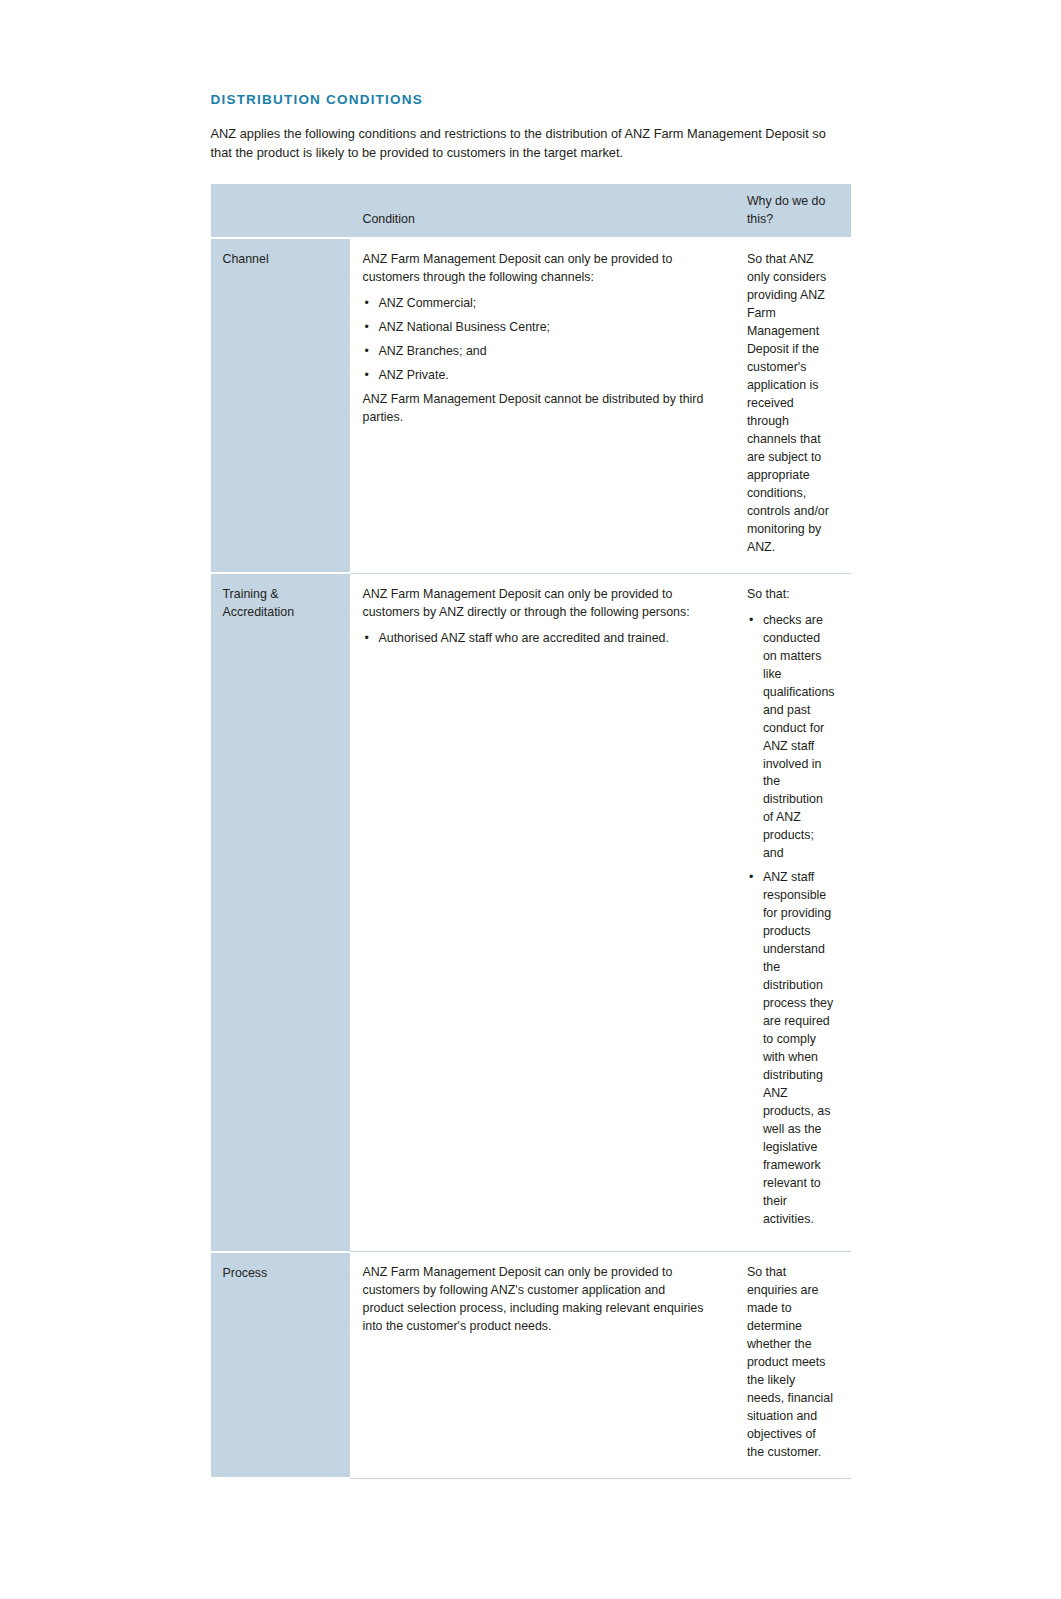Distribution conditions
ANZ applies the following conditions and restrictions to the distribution of ANZ Farm Management Deposit so that the product is likely to be provided to customers in the target market.
| | Condition | Why do we do this? |
| --- | --- | --- |
| Channel | ANZ Farm Management Deposit can only be provided to customers through the following channels: ANZ Commercial; ANZ National Business Centre; ANZ Branches; and ANZ Private. ANZ Farm Management Deposit cannot be distributed by third parties. | So that ANZ only considers providing ANZ Farm Management Deposit if the customer's application is received through channels that are subject to appropriate conditions, controls and/or monitoring by ANZ. |
| Training & Accreditation | ANZ Farm Management Deposit can only be provided to customers by ANZ directly or through the following persons: Authorised ANZ staff who are accredited and trained. | So that: checks are conducted on matters like qualifications and past conduct for ANZ staff involved in the distribution of ANZ products; and ANZ staff responsible for providing products understand the distribution process they are required to comply with when distributing ANZ products, as well as the legislative framework relevant to their activities. |
| Process | ANZ Farm Management Deposit can only be provided to customers by following ANZ's customer application and product selection process, including making relevant enquiries into the customer's product needs. | So that enquiries are made to determine whether the product meets the likely needs, financial situation and objectives of the customer. |